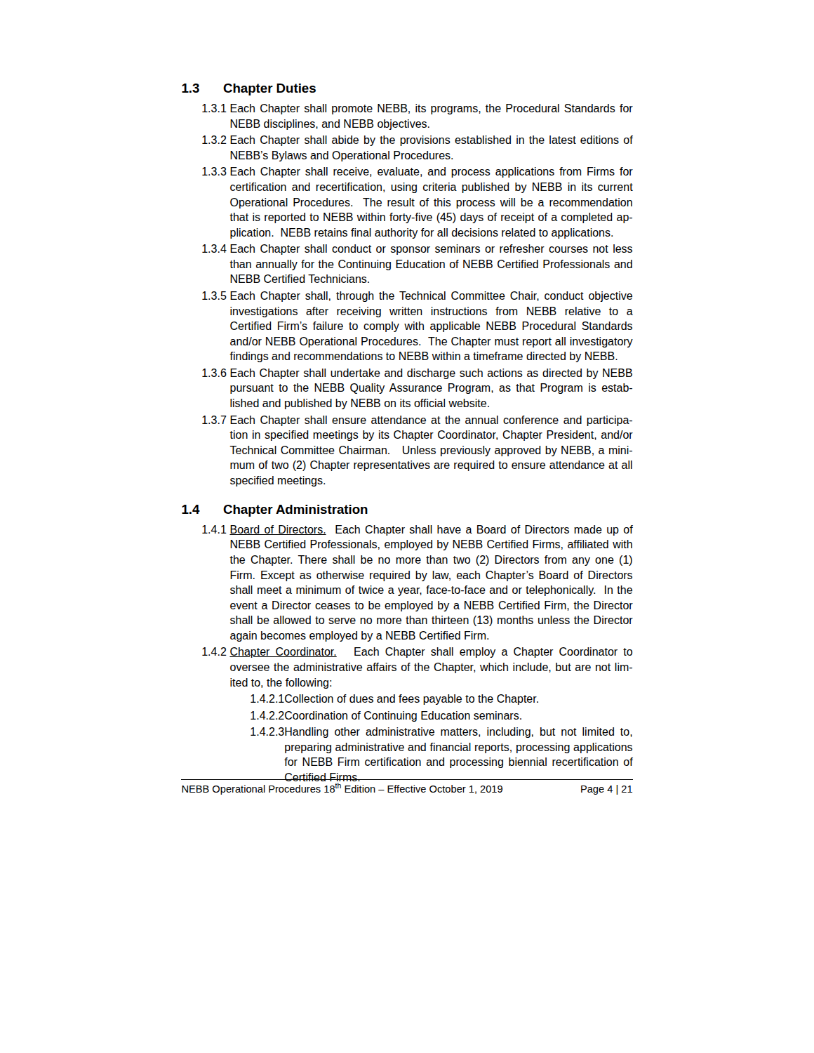1.3
Chapter Duties
1.3.1
Each Chapter shall promote NEBB, its programs, the Procedural Standards for NEBB disciplines, and NEBB objectives.
1.3.2
Each Chapter shall abide by the provisions established in the latest editions of NEBB’s Bylaws and Operational Procedures.
1.3.3
Each Chapter shall receive, evaluate, and process applications from Firms for certification and recertification, using criteria published by NEBB in its current Operational Procedures. The result of this process will be a recommendation that is reported to NEBB within forty-five (45) days of receipt of a completed application. NEBB retains final authority for all decisions related to applications.
1.3.4
Each Chapter shall conduct or sponsor seminars or refresher courses not less than annually for the Continuing Education of NEBB Certified Professionals and NEBB Certified Technicians.
1.3.5
Each Chapter shall, through the Technical Committee Chair, conduct objective investigations after receiving written instructions from NEBB relative to a Certified Firm’s failure to comply with applicable NEBB Procedural Standards and/or NEBB Operational Procedures. The Chapter must report all investigatory findings and recommendations to NEBB within a timeframe directed by NEBB.
1.3.6
Each Chapter shall undertake and discharge such actions as directed by NEBB pursuant to the NEBB Quality Assurance Program, as that Program is established and published by NEBB on its official website.
1.3.7
Each Chapter shall ensure attendance at the annual conference and participation in specified meetings by its Chapter Coordinator, Chapter President, and/or Technical Committee Chairman. Unless previously approved by NEBB, a minimum of two (2) Chapter representatives are required to ensure attendance at all specified meetings.
1.4
Chapter Administration
1.4.1
Board of Directors. Each Chapter shall have a Board of Directors made up of NEBB Certified Professionals, employed by NEBB Certified Firms, affiliated with the Chapter. There shall be no more than two (2) Directors from any one (1) Firm. Except as otherwise required by law, each Chapter’s Board of Directors shall meet a minimum of twice a year, face-to-face and or telephonically. In the event a Director ceases to be employed by a NEBB Certified Firm, the Director shall be allowed to serve no more than thirteen (13) months unless the Director again becomes employed by a NEBB Certified Firm.
1.4.2
Chapter Coordinator. Each Chapter shall employ a Chapter Coordinator to oversee the administrative affairs of the Chapter, which include, but are not limited to, the following:
1.4.2.1
Collection of dues and fees payable to the Chapter.
1.4.2.2
Coordination of Continuing Education seminars.
1.4.2.3
Handling other administrative matters, including, but not limited to, preparing administrative and financial reports, processing applications for NEBB Firm certification and processing biennial recertification of Certified Firms.
NEBB Operational Procedures 18th Edition – Effective October 1, 2019
Page 4 | 21